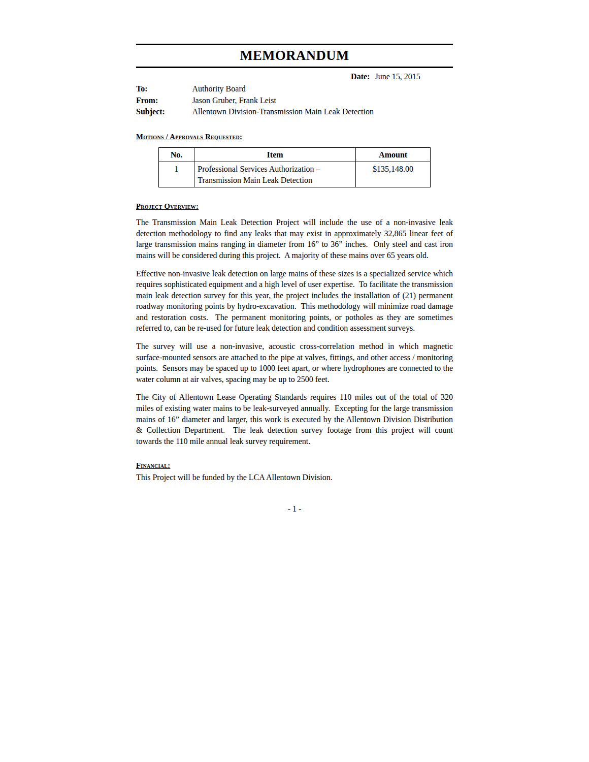MEMORANDUM
Date: June 15, 2015
| To: | Authority Board |
| From: | Jason Gruber, Frank Leist |
| Subject: | Allentown Division-Transmission Main Leak Detection |
Motions / Approvals Requested:
| No. | Item | Amount |
| --- | --- | --- |
| 1 | Professional Services Authorization – Transmission Main Leak Detection | $135,148.00 |
Project Overview:
The Transmission Main Leak Detection Project will include the use of a non-invasive leak detection methodology to find any leaks that may exist in approximately 32,865 linear feet of large transmission mains ranging in diameter from 16” to 36” inches. Only steel and cast iron mains will be considered during this project. A majority of these mains over 65 years old.
Effective non-invasive leak detection on large mains of these sizes is a specialized service which requires sophisticated equipment and a high level of user expertise. To facilitate the transmission main leak detection survey for this year, the project includes the installation of (21) permanent roadway monitoring points by hydro-excavation. This methodology will minimize road damage and restoration costs. The permanent monitoring points, or potholes as they are sometimes referred to, can be re-used for future leak detection and condition assessment surveys.
The survey will use a non-invasive, acoustic cross-correlation method in which magnetic surface-mounted sensors are attached to the pipe at valves, fittings, and other access / monitoring points. Sensors may be spaced up to 1000 feet apart, or where hydrophones are connected to the water column at air valves, spacing may be up to 2500 feet.
The City of Allentown Lease Operating Standards requires 110 miles out of the total of 320 miles of existing water mains to be leak-surveyed annually. Excepting for the large transmission mains of 16” diameter and larger, this work is executed by the Allentown Division Distribution & Collection Department. The leak detection survey footage from this project will count towards the 110 mile annual leak survey requirement.
Financial:
This Project will be funded by the LCA Allentown Division.
- 1 -